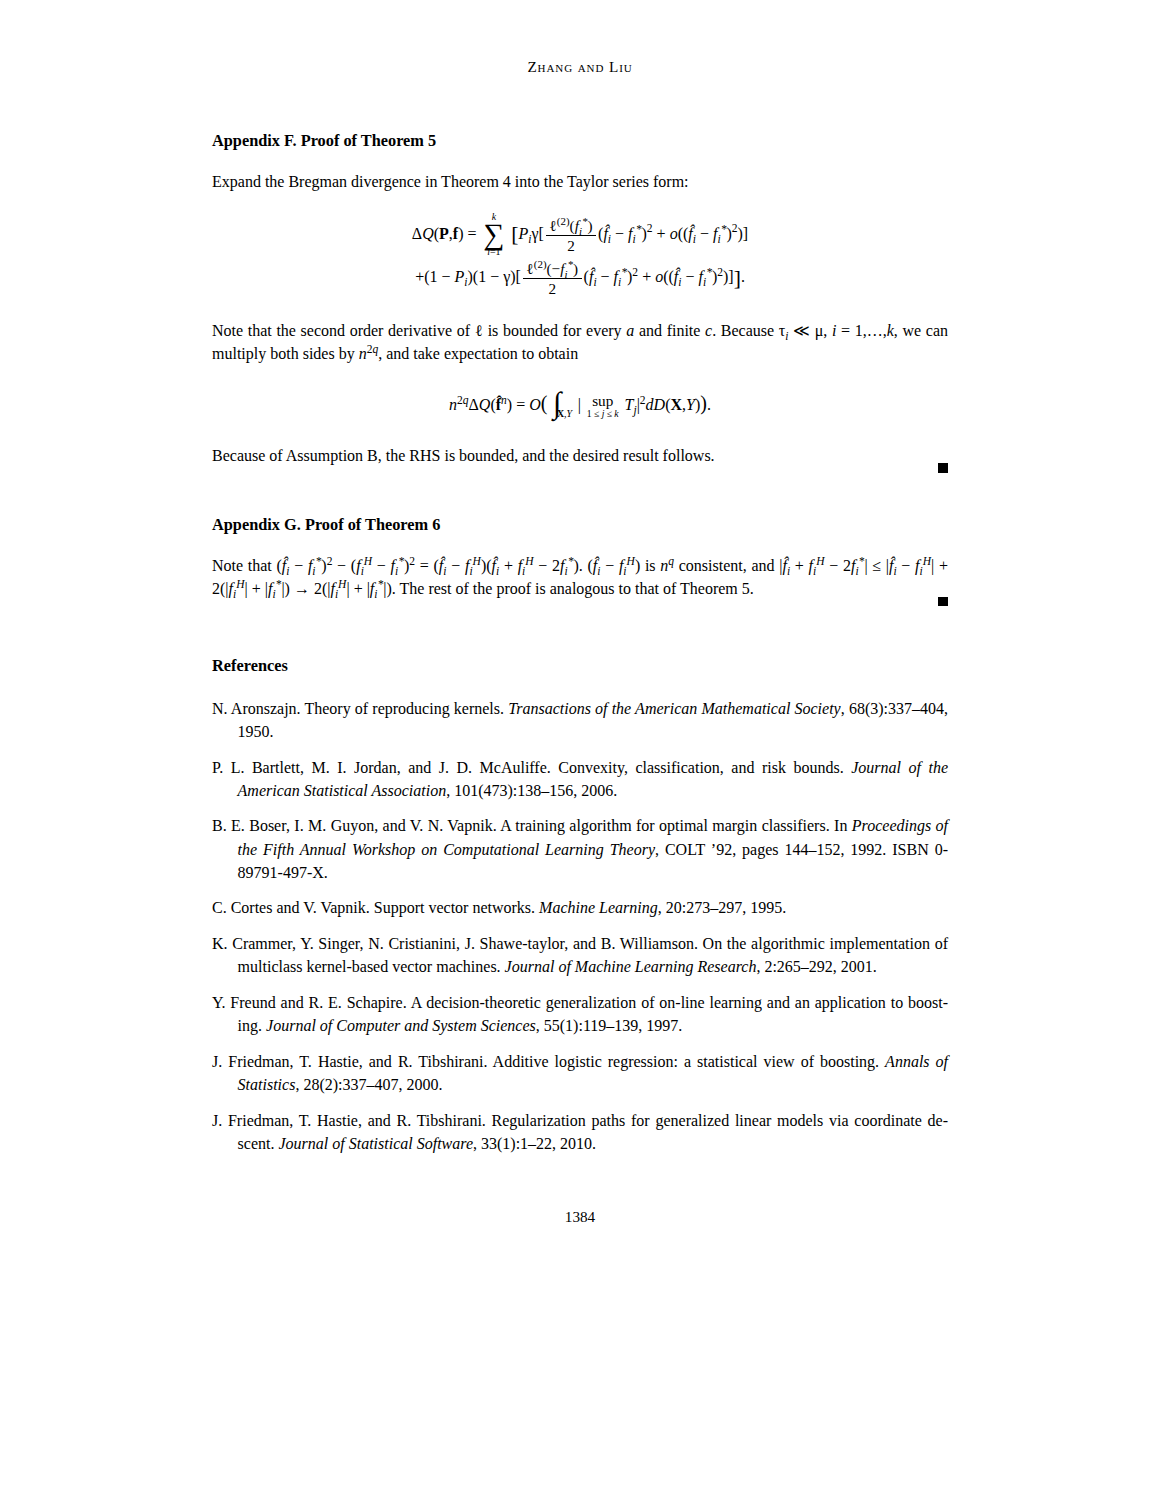Zhang and Liu
Appendix F. Proof of Theorem 5
Expand the Bregman divergence in Theorem 4 into the Taylor series form:
ΔQ(P,f) = k∑i=1 [Piγ[ℓ(2)(fi*) 2(f̂i − fi*)2 + o((f̂i − fi*)2)] +(1 − Pi)(1 − γ)[ℓ(2)(−fi*) 2(f̂i − fi*)2 + o((f̂i − fi*)2)]].
Note that the second order derivative of ℓ is bounded for every a and finite c. Because τi ≪ μ, i = 1,…,k, we can multiply both sides by n2q, and take expectation to obtain
n2qΔQ(f̂n) = O( ∫X,Y | sup 1 ≤ j ≤ k Tj|2dD(X,Y)).
Because of Assumption B, the RHS is bounded, and the desired result follows.
Appendix G. Proof of Theorem 6
Note that (f̂i − fi*)2 − (fiH − fi*)2 = (f̂i − fiH)(f̂i + fiH − 2fi*). (f̂i − fiH) is nq consistent, and |f̂i + fiH − 2fi*| ≤ |f̂i − fiH| + 2(|fiH| + |fi*|) → 2(|fiH| + |fi*|). The rest of the proof is analogous to that of Theorem 5.
References
N. Aronszajn. Theory of reproducing kernels. Transactions of the American Mathematical Society, 68(3):337–404, 1950.
P. L. Bartlett, M. I. Jordan, and J. D. McAuliffe. Convexity, classification, and risk bounds. Journal of the American Statistical Association, 101(473):138–156, 2006.
B. E. Boser, I. M. Guyon, and V. N. Vapnik. A training algorithm for optimal margin classifiers. In Proceedings of the Fifth Annual Workshop on Computational Learning Theory, COLT ’92, pages 144–152, 1992. ISBN 0-89791-497-X.
C. Cortes and V. Vapnik. Support vector networks. Machine Learning, 20:273–297, 1995.
K. Crammer, Y. Singer, N. Cristianini, J. Shawe-taylor, and B. Williamson. On the algorithmic implementation of multiclass kernel-based vector machines. Journal of Machine Learning Research, 2:265–292, 2001.
Y. Freund and R. E. Schapire. A decision-theoretic generalization of on-line learning and an application to boosting. Journal of Computer and System Sciences, 55(1):119–139, 1997.
J. Friedman, T. Hastie, and R. Tibshirani. Additive logistic regression: a statistical view of boosting. Annals of Statistics, 28(2):337–407, 2000.
J. Friedman, T. Hastie, and R. Tibshirani. Regularization paths for generalized linear models via coordinate descent. Journal of Statistical Software, 33(1):1–22, 2010.
1384